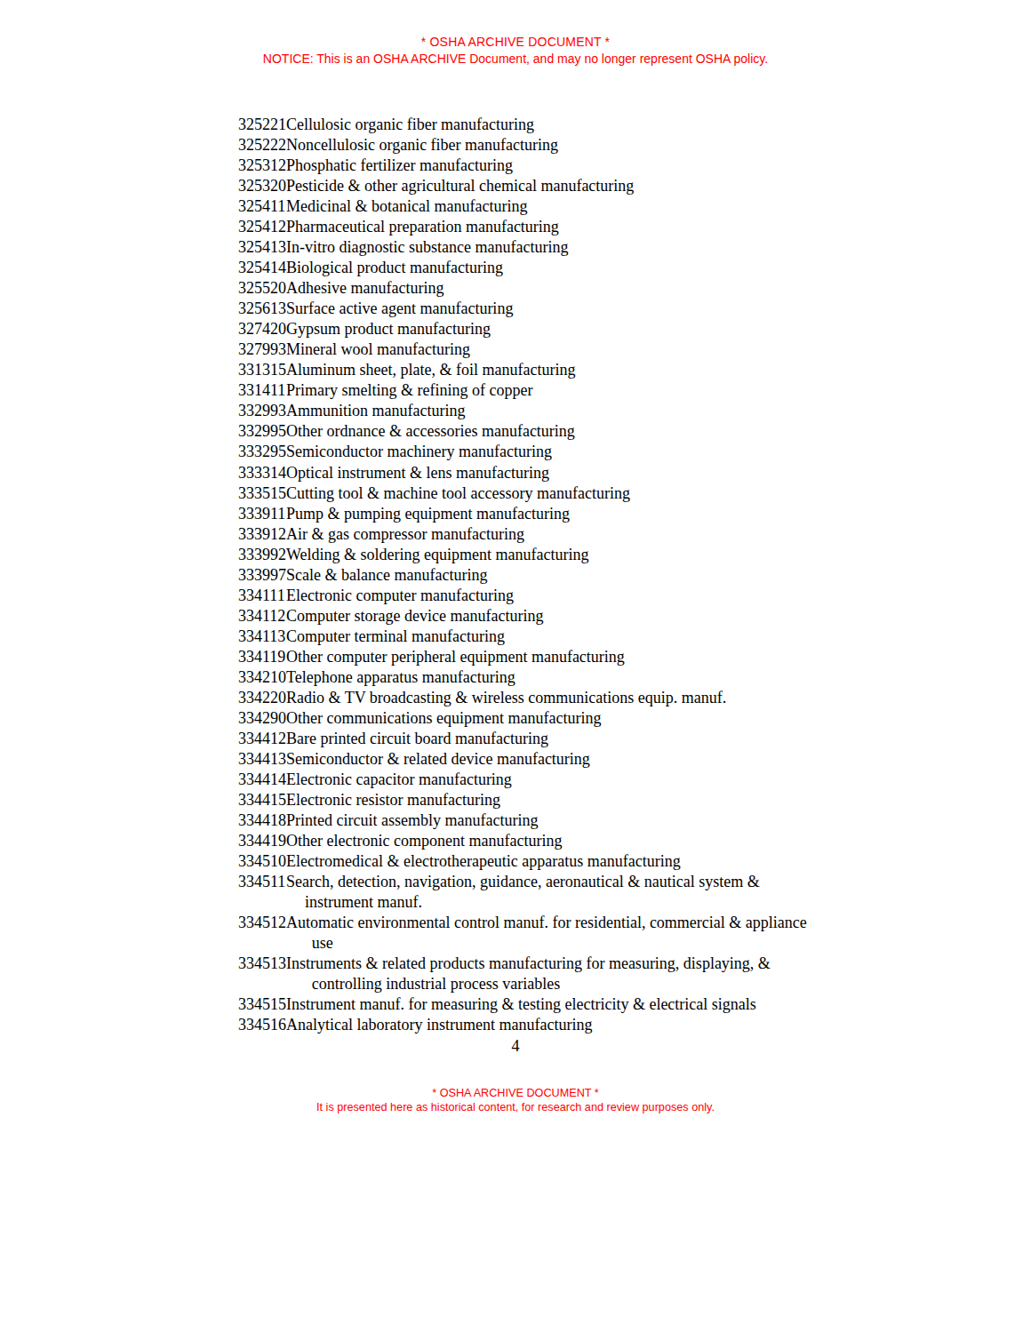* OSHA ARCHIVE DOCUMENT *
NOTICE: This is an OSHA ARCHIVE Document, and may no longer represent OSHA policy.
| 325221 | Cellulosic organic fiber manufacturing |
| 325222 | Noncellulosic organic fiber manufacturing |
| 325312 | Phosphatic fertilizer manufacturing |
| 325320 | Pesticide & other agricultural chemical manufacturing |
| 325411 | Medicinal & botanical manufacturing |
| 325412 | Pharmaceutical preparation manufacturing |
| 325413 | In-vitro diagnostic substance manufacturing |
| 325414 | Biological product manufacturing |
| 325520 | Adhesive manufacturing |
| 325613 | Surface active agent manufacturing |
| 327420 | Gypsum product manufacturing |
| 327993 | Mineral wool manufacturing |
| 331315 | Aluminum sheet, plate, & foil manufacturing |
| 331411 | Primary smelting & refining of copper |
| 332993 | Ammunition manufacturing |
| 332995 | Other ordnance & accessories manufacturing |
| 333295 | Semiconductor machinery manufacturing |
| 333314 | Optical instrument & lens manufacturing |
| 333515 | Cutting tool & machine tool accessory manufacturing |
| 333911 | Pump & pumping equipment manufacturing |
| 333912 | Air & gas compressor manufacturing |
| 333992 | Welding & soldering equipment manufacturing |
| 333997 | Scale & balance manufacturing |
| 334111 | Electronic computer manufacturing |
| 334112 | Computer storage device manufacturing |
| 334113 | Computer terminal manufacturing |
| 334119 | Other computer peripheral equipment manufacturing |
| 334210 | Telephone apparatus manufacturing |
| 334220 | Radio & TV broadcasting & wireless communications equip. manuf. |
| 334290 | Other communications equipment manufacturing |
| 334412 | Bare printed circuit board manufacturing |
| 334413 | Semiconductor & related device manufacturing |
| 334414 | Electronic capacitor manufacturing |
| 334415 | Electronic resistor manufacturing |
| 334418 | Printed circuit assembly manufacturing |
| 334419 | Other electronic component manufacturing |
| 334510 | Electromedical & electrotherapeutic apparatus manufacturing |
| 334511 | Search, detection, navigation, guidance, aeronautical & nautical system & instrument manuf. |
| 334512 | Automatic environmental control manuf. for residential, commercial & appliance use |
| 334513 | Instruments & related products manufacturing for measuring, displaying, & controlling industrial process variables |
| 334515 | Instrument manuf. for measuring & testing electricity & electrical signals |
| 334516 | Analytical laboratory instrument manufacturing |
4
* OSHA ARCHIVE DOCUMENT *
It is presented here as historical content, for research and review purposes only.